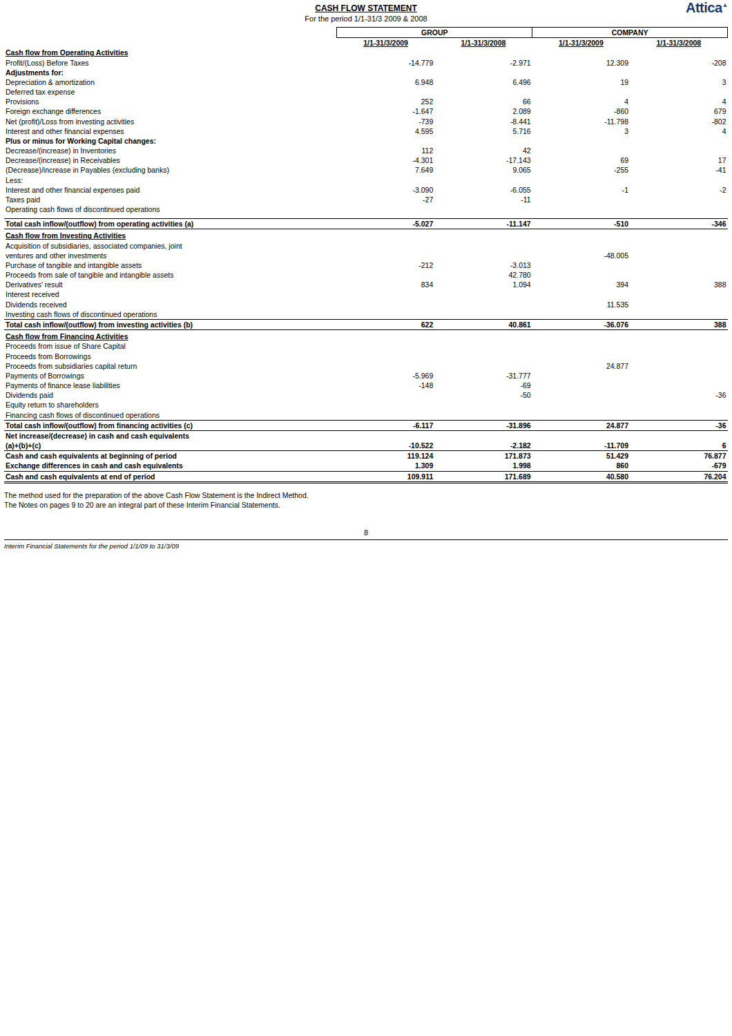Attica▲
CASH FLOW STATEMENT
For the period 1/1-31/3 2009 & 2008
| | GROUP | COMPANY |
| | 1/1-31/3/2009 | 1/1-31/3/2008 | 1/1-31/3/2009 | 1/1-31/3/2008 |
| Cash flow from Operating Activities | | | | |
| Profit/(Loss) Before Taxes | -14.779 | -2.971 | 12.309 | -208 |
| Adjustments for: | | | | |
| Depreciation & amortization | 6.948 | 6.496 | 19 | 3 |
| Deferred tax expense | | | | |
| Provisions | 252 | 66 | 4 | 4 |
| Foreign exchange differences | -1.647 | 2.089 | -860 | 679 |
| Net (profit)/Loss from investing activities | -739 | -8.441 | -11.798 | -802 |
| Interest and other financial expenses | 4.595 | 5.716 | 3 | 4 |
| Plus or minus for Working Capital changes: | | | | |
| Decrease/(increase) in Inventories | 112 | 42 | | |
| Decrease/(increase) in Receivables | -4.301 | -17.143 | 69 | 17 |
| (Decrease)/increase in Payables (excluding banks) | 7.649 | 9.065 | -255 | -41 |
| Less: | | | | |
| Interest and other financial expenses paid | -3.090 | -6.055 | -1 | -2 |
| Taxes paid | -27 | -11 | | |
| Operating cash flows of discontinued operations | | | | |
| Total cash inflow/(outflow) from operating activities (a) | -5.027 | -11.147 | -510 | -346 |
| Cash flow from Investing Activities | | | | |
| Acquisition of subsidiaries, associated companies, joint | | | | |
| ventures and other investments | | | -48.005 | |
| Purchase of tangible and intangible assets | -212 | -3.013 | | |
| Proceeds from sale of tangible and intangible assets | | 42.780 | | |
| Derivatives' result | 834 | 1.094 | 394 | 388 |
| Interest received | | | | |
| Dividends received | | | 11.535 | |
| Investing cash flows of discontinued operations | | | | |
| Total cash inflow/(outflow) from investing activities (b) | 622 | 40.861 | -36.076 | 388 |
| Cash flow from Financing Activities | | | | |
| Proceeds from issue of Share Capital | | | | |
| Proceeds from Borrowings | | | | |
| Proceeds from subsidiaries capital return | | | 24.877 | |
| Payments of Borrowings | -5.969 | -31.777 | | |
| Payments of finance lease liabilities | -148 | -69 | | |
| Dividends paid | | -50 | | -36 |
| Equity return to shareholders | | | | |
| Financing cash flows of discontinued operations | | | | |
| Total cash inflow/(outflow) from financing activities (c) | -6.117 | -31.896 | 24.877 | -36 |
| Net increase/(decrease) in cash and cash equivalents (a)+(b)+(c) | -10.522 | -2.182 | -11.709 | 6 |
| Cash and cash equivalents at beginning of period | 119.124 | 171.873 | 51.429 | 76.877 |
| Exchange differences in cash and cash equivalents | 1.309 | 1.998 | 860 | -679 |
| Cash and cash equivalents at end of period | 109.911 | 171.689 | 40.580 | 76.204 |
The method used for the preparation of the above Cash Flow Statement is the Indirect Method.
The Notes on pages 9 to 20 are an integral part of these Interim Financial Statements.
8
Interim Financial Statements for the period 1/1/09 to 31/3/09